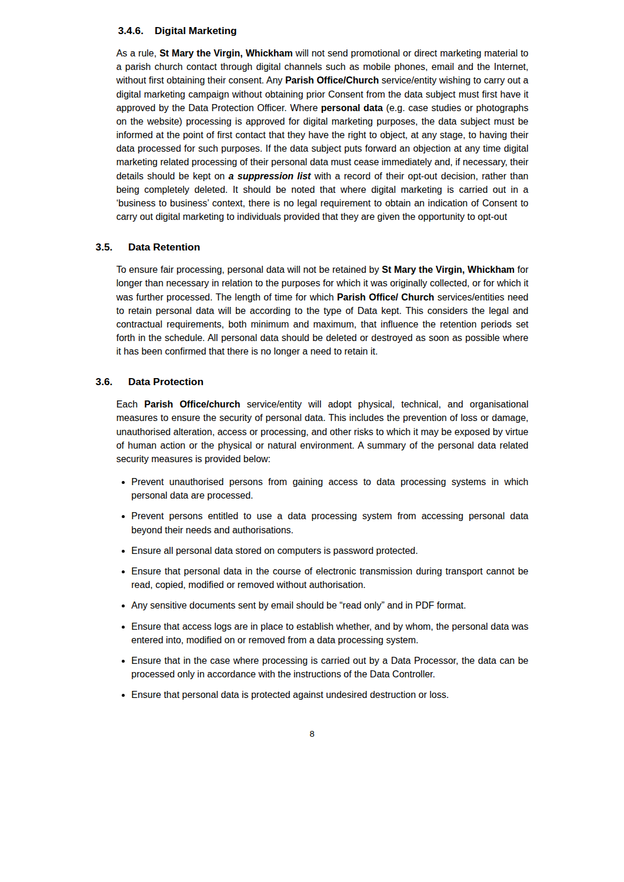3.4.6. Digital Marketing
As a rule, St Mary the Virgin, Whickham will not send promotional or direct marketing material to a parish church contact through digital channels such as mobile phones, email and the Internet, without first obtaining their consent. Any Parish Office/Church service/entity wishing to carry out a digital marketing campaign without obtaining prior Consent from the data subject must first have it approved by the Data Protection Officer. Where personal data (e.g. case studies or photographs on the website) processing is approved for digital marketing purposes, the data subject must be informed at the point of first contact that they have the right to object, at any stage, to having their data processed for such purposes. If the data subject puts forward an objection at any time digital marketing related processing of their personal data must cease immediately and, if necessary, their details should be kept on a suppression list with a record of their opt-out decision, rather than being completely deleted. It should be noted that where digital marketing is carried out in a ‘business to business’ context, there is no legal requirement to obtain an indication of Consent to carry out digital marketing to individuals provided that they are given the opportunity to opt-out
3.5. Data Retention
To ensure fair processing, personal data will not be retained by St Mary the Virgin, Whickham for longer than necessary in relation to the purposes for which it was originally collected, or for which it was further processed. The length of time for which Parish Office/ Church services/entities need to retain personal data will be according to the type of Data kept. This considers the legal and contractual requirements, both minimum and maximum, that influence the retention periods set forth in the schedule. All personal data should be deleted or destroyed as soon as possible where it has been confirmed that there is no longer a need to retain it.
3.6. Data Protection
Each Parish Office/church service/entity will adopt physical, technical, and organisational measures to ensure the security of personal data. This includes the prevention of loss or damage, unauthorised alteration, access or processing, and other risks to which it may be exposed by virtue of human action or the physical or natural environment. A summary of the personal data related security measures is provided below:
Prevent unauthorised persons from gaining access to data processing systems in which personal data are processed.
Prevent persons entitled to use a data processing system from accessing personal data beyond their needs and authorisations.
Ensure all personal data stored on computers is password protected.
Ensure that personal data in the course of electronic transmission during transport cannot be read, copied, modified or removed without authorisation.
Any sensitive documents sent by email should be “read only” and in PDF format.
Ensure that access logs are in place to establish whether, and by whom, the personal data was entered into, modified on or removed from a data processing system.
Ensure that in the case where processing is carried out by a Data Processor, the data can be processed only in accordance with the instructions of the Data Controller.
Ensure that personal data is protected against undesired destruction or loss.
8